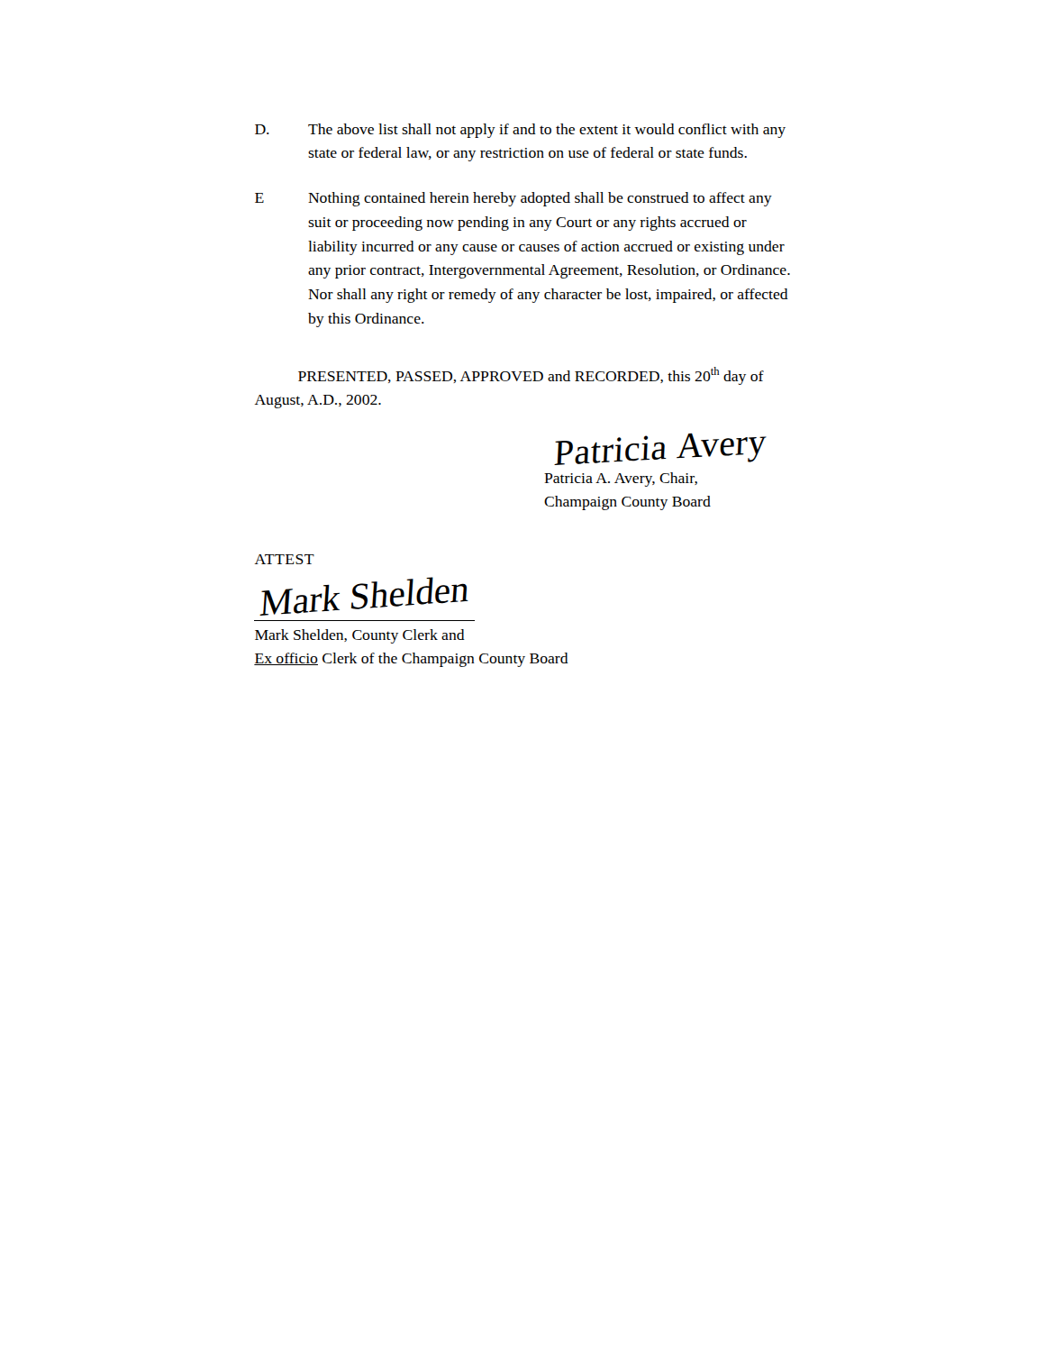D.
The above list shall not apply if and to the extent it would conflict with any state or federal law, or any restriction on use of federal or state funds.
E
Nothing contained herein hereby adopted shall be construed to affect any suit or proceeding now pending in any Court or any rights accrued or liability incurred or any cause or causes of action accrued or existing under any prior contract, Intergovernmental Agreement, Resolution, or Ordinance. Nor shall any right or remedy of any character be lost, impaired, or affected by this Ordinance.
PRESENTED, PASSED, APPROVED and RECORDED, this 20th day of August, A.D., 2002.
Patricia Avery
Patricia A. Avery, Chair,
Champaign County Board
ATTEST
Mark Shelden
Mark Shelden, County Clerk and
Ex officio Clerk of the Champaign County Board